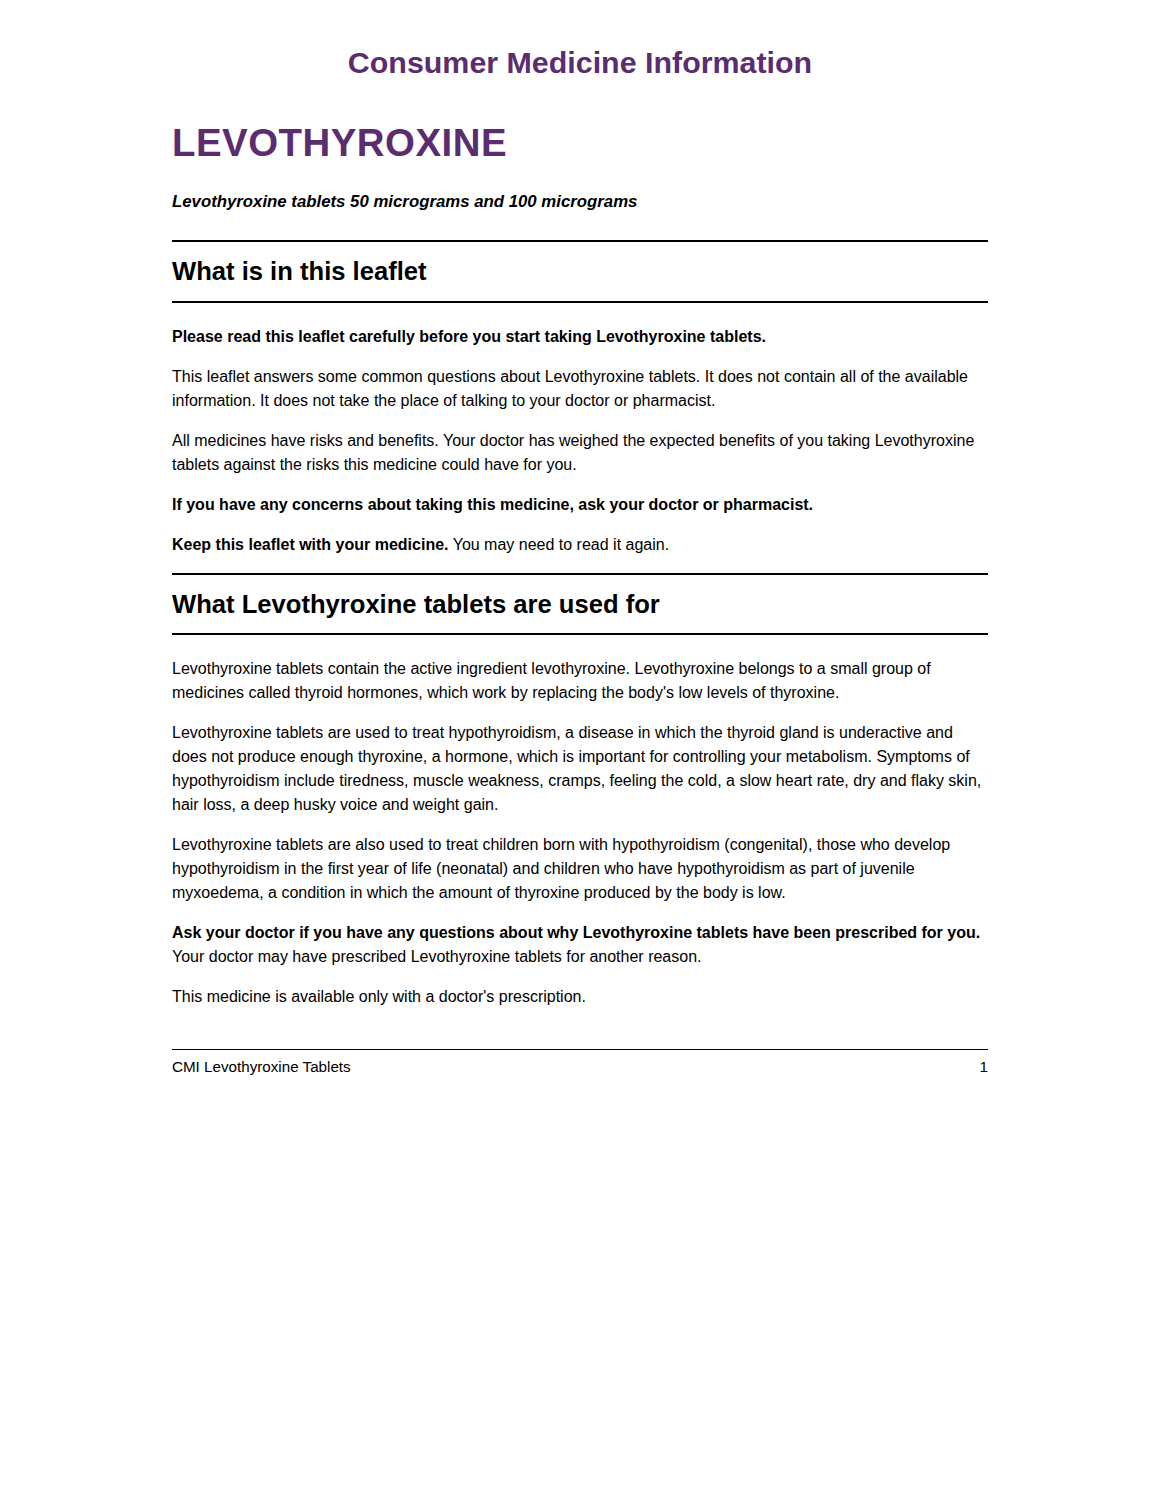Consumer Medicine Information
LEVOTHYROXINE
Levothyroxine tablets 50 micrograms and 100 micrograms
What is in this leaflet
Please read this leaflet carefully before you start taking Levothyroxine tablets.
This leaflet answers some common questions about Levothyroxine tablets. It does not contain all of the available information. It does not take the place of talking to your doctor or pharmacist.
All medicines have risks and benefits. Your doctor has weighed the expected benefits of you taking Levothyroxine tablets against the risks this medicine could have for you.
If you have any concerns about taking this medicine, ask your doctor or pharmacist.
Keep this leaflet with your medicine. You may need to read it again.
What Levothyroxine tablets are used for
Levothyroxine tablets contain the active ingredient levothyroxine. Levothyroxine belongs to a small group of medicines called thyroid hormones, which work by replacing the body's low levels of thyroxine.
Levothyroxine tablets are used to treat hypothyroidism, a disease in which the thyroid gland is underactive and does not produce enough thyroxine, a hormone, which is important for controlling your metabolism. Symptoms of hypothyroidism include tiredness, muscle weakness, cramps, feeling the cold, a slow heart rate, dry and flaky skin, hair loss, a deep husky voice and weight gain.
Levothyroxine tablets are also used to treat children born with hypothyroidism (congenital), those who develop hypothyroidism in the first year of life (neonatal) and children who have hypothyroidism as part of juvenile myxoedema, a condition in which the amount of thyroxine produced by the body is low.
Ask your doctor if you have any questions about why Levothyroxine tablets have been prescribed for you.
Your doctor may have prescribed Levothyroxine tablets for another reason.
This medicine is available only with a doctor's prescription.
CMI Levothyroxine Tablets 1